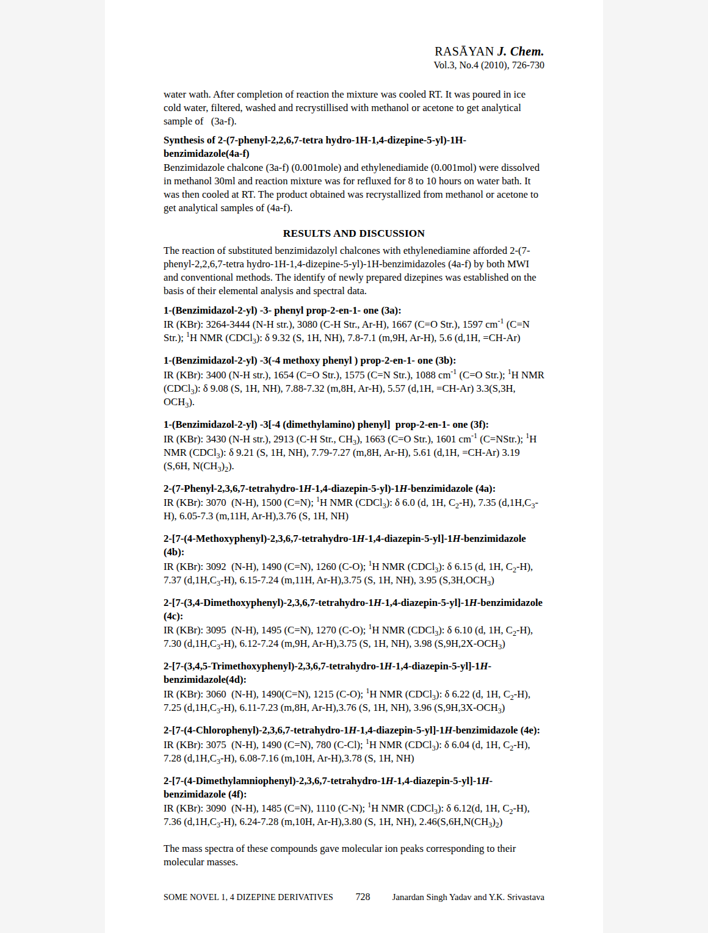RASĀYAN J. Chem.
Vol.3, No.4 (2010), 726-730
water wath. After completion of reaction the mixture was cooled RT. It was poured in ice cold water, filtered, washed and recrystillised with methanol or acetone to get analytical sample of (3a-f).
Synthesis of 2-(7-phenyl-2,2,6,7-tetra hydro-1H-1,4-dizepine-5-yl)-1H-benzimidazole(4a-f)
Benzimidazole chalcone (3a-f) (0.001mole) and ethylenediamide (0.001mol) were dissolved in methanol 30ml and reaction mixture was for refluxed for 8 to 10 hours on water bath. It was then cooled at RT. The product obtained was recrystallized from methanol or acetone to get analytical samples of (4a-f).
RESULTS AND DISCUSSION
The reaction of substituted benzimidazolyl chalcones with ethylenediamine afforded 2-(7-phenyl-2,2,6,7-tetra hydro-1H-1,4-dizepine-5-yl)-1H-benzimidazoles (4a-f) by both MWI and conventional methods. The identify of newly prepared dizepines was established on the basis of their elemental analysis and spectral data.
1-(Benzimidazol-2-yl) -3- phenyl prop-2-en-1- one (3a):
IR (KBr): 3264-3444 (N-H str.), 3080 (C-H Str., Ar-H), 1667 (C=O Str.), 1597 cm-1 (C=N Str.); 1H NMR (CDCl3): δ 9.32 (S, 1H, NH), 7.8-7.1 (m,9H, Ar-H), 5.6 (d,1H, =CH-Ar)
1-(Benzimidazol-2-yl) -3(-4 methoxy phenyl ) prop-2-en-1- one (3b):
IR (KBr): 3400 (N-H str.), 1654 (C=O Str.), 1575 (C=N Str.), 1088 cm-1 (C=O Str.); 1H NMR (CDCl3): δ 9.08 (S, 1H, NH), 7.88-7.32 (m,8H, Ar-H), 5.57 (d,1H, =CH-Ar) 3.3(S,3H, OCH3).
1-(Benzimidazol-2-yl) -3[-4 (dimethylamino) phenyl] prop-2-en-1- one (3f):
IR (KBr): 3430 (N-H str.), 2913 (C-H Str., CH3), 1663 (C=O Str.), 1601 cm-1 (C=NStr.); 1H NMR (CDCl3): δ 9.21 (S, 1H, NH), 7.79-7.27 (m,8H, Ar-H), 5.61 (d,1H, =CH-Ar) 3.19 (S,6H, N(CH3)2).
2-(7-Phenyl-2,3,6,7-tetrahydro-1H-1,4-diazepin-5-yl)-1H-benzimidazole (4a):
IR (KBr): 3070 (N-H), 1500 (C=N); 1H NMR (CDCl3): δ 6.0 (d, 1H, C2-H), 7.35 (d,1H,C3-H), 6.05-7.3 (m,11H, Ar-H),3.76 (S, 1H, NH)
2-[7-(4-Methoxyphenyl)-2,3,6,7-tetrahydro-1H-1,4-diazepin-5-yl]-1H-benzimidazole (4b):
IR (KBr): 3092 (N-H), 1490 (C=N), 1260 (C-O); 1H NMR (CDCl3): δ 6.15 (d, 1H, C2-H), 7.37 (d,1H,C3-H), 6.15-7.24 (m,11H, Ar-H),3.75 (S, 1H, NH), 3.95 (S,3H,OCH3)
2-[7-(3,4-Dimethoxyphenyl)-2,3,6,7-tetrahydro-1H-1,4-diazepin-5-yl]-1H-benzimidazole (4c):
IR (KBr): 3095 (N-H), 1495 (C=N), 1270 (C-O); 1H NMR (CDCl3): δ 6.10 (d, 1H, C2-H), 7.30 (d,1H,C3-H), 6.12-7.24 (m,9H, Ar-H),3.75 (S, 1H, NH), 3.98 (S,9H,2X-OCH3)
2-[7-(3,4,5-Trimethoxyphenyl)-2,3,6,7-tetrahydro-1H-1,4-diazepin-5-yl]-1H-benzimidazole(4d):
IR (KBr): 3060 (N-H), 1490(C=N), 1215 (C-O); 1H NMR (CDCl3): δ 6.22 (d, 1H, C2-H), 7.25 (d,1H,C3-H), 6.11-7.23 (m,8H, Ar-H),3.76 (S, 1H, NH), 3.96 (S,9H,3X-OCH3)
2-[7-(4-Chlorophenyl)-2,3,6,7-tetrahydro-1H-1,4-diazepin-5-yl]-1H-benzimidazole (4e):
IR (KBr): 3075 (N-H), 1490 (C=N), 780 (C-Cl); 1H NMR (CDCl3): δ 6.04 (d, 1H, C2-H), 7.28 (d,1H,C3-H), 6.08-7.16 (m,10H, Ar-H),3.78 (S, 1H, NH)
2-[7-(4-Dimethylamniophenyl)-2,3,6,7-tetrahydro-1H-1,4-diazepin-5-yl]-1H-benzimidazole (4f):
IR (KBr): 3090 (N-H), 1485 (C=N), 1110 (C-N); 1H NMR (CDCl3): δ 6.12(d, 1H, C2-H), 7.36 (d,1H,C3-H), 6.24-7.28 (m,10H, Ar-H),3.80 (S, 1H, NH), 2.46(S,6H,N(CH3)2)
The mass spectra of these compounds gave molecular ion peaks corresponding to their molecular masses.
SOME NOVEL 1, 4 DIZEPINE DERIVATIVES
728
Janardan Singh Yadav and Y.K. Srivastava